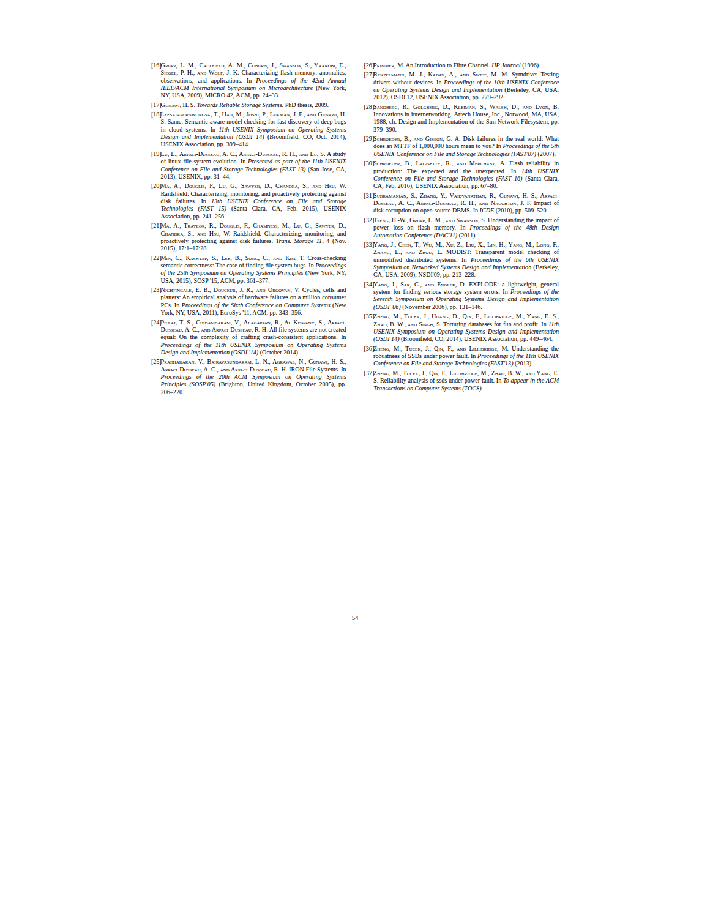[16] Grupp, L. M., Caulfield, A. M., Coburn, J., Swanson, S., Yaakobi, E., Siegel, P. H., and Wolf, J. K. Characterizing flash memory: anomalies, observations, and applications. In Proceedings of the 42nd Annual IEEE/ACM International Symposium on Microarchitecture (New York, NY, USA, 2009), MICRO 42, ACM, pp. 24–33.
[17] Gunawi, H. S. Towards Reliable Storage Systems. PhD thesis, 2009.
[18] Leesatapornwongsa, T., Hao, M., Joshi, P., Lukman, J. F., and Gunawi, H. S. Samc: Semantic-aware model checking for fast discovery of deep bugs in cloud systems. In 11th USENIX Symposium on Operating Systems Design and Implementation (OSDI 14) (Broomfield, CO, Oct. 2014), USENIX Association, pp. 399–414.
[19] Lu, L., Arpaci-Dusseau, A. C., Arpaci-Dusseau, R. H., and Lu, S. A study of linux file system evolution. In Presented as part of the 11th USENIX Conference on File and Storage Technologies (FAST 13) (San Jose, CA, 2013), USENIX, pp. 31–44.
[20] Ma, A., Douglis, F., Lu, G., Sawyer, D., Chandra, S., and Hsu, W. Raidshield: Characterizing, monitoring, and proactively protecting against disk failures. In 13th USENIX Conference on File and Storage Technologies (FAST 15) (Santa Clara, CA, Feb. 2015), USENIX Association, pp. 241–256.
[21] Ma, A., Traylor, R., Douglis, F., Chamness, M., Lu, G., Sawyer, D., Chandra, S., and Hsu, W. Raidshield: Characterizing, monitoring, and proactively protecting against disk failures. Trans. Storage 11, 4 (Nov. 2015), 17:1–17:28.
[22] Min, C., Kashyap, S., Lee, B., Song, C., and Kim, T. Cross-checking semantic correctness: The case of finding file system bugs. In Proceedings of the 25th Symposium on Operating Systems Principles (New York, NY, USA, 2015), SOSP '15, ACM, pp. 361–377.
[23] Nightingale, E. B., Douceur, J. R., and Orgovan, V. Cycles, cells and platters: An empirical analysis of hardware failures on a million consumer PCs. In Proceedings of the Sixth Conference on Computer Systems (New York, NY, USA, 2011), EuroSys '11, ACM, pp. 343–356.
[24] Pillai, T. S., Chidambaram, V., Alagappan, R., Al-Kiswany, S., Arpaci-Dusseau, A. C., and Arpaci-Dusseau, R. H. All file systems are not created equal: On the complexity of crafting crash-consistent applications. In Proceedings of the 11th USENIX Symposium on Operating Systems Design and Implementation (OSDI '14) (October 2014).
[25] Prabhakaran, V., Bairavasundaram, L. N., Agrawal, N., Gunawi, H. S., Arpaci-Dusseau, A. C., and Arpaci-Dusseau, R. H. IRON File Systems. In Proceedings of the 20th ACM Symposium on Operating Systems Principles (SOSP'05) (Brighton, United Kingdom, October 2005), pp. 206–220.
[26] Primmer, M. An Introduction to Fibre Channel. HP Journal (1996).
[27] Renzelmann, M. J., Kadav, A., and Swift, M. M. Symdrive: Testing drivers without devices. In Proceedings of the 10th USENIX Conference on Operating Systems Design and Implementation (Berkeley, CA, USA, 2012), OSDI'12, USENIX Association, pp. 279–292.
[28] Sandberg, R., Golgberg, D., Kleiman, S., Walsh, D., and Lyon, B. Innovations in internetworking. Artech House, Inc., Norwood, MA, USA, 1988, ch. Design and Implementation of the Sun Network Filesystem, pp. 379–390.
[29] Schroeder, B., and Gibson, G. A. Disk failures in the real world: What does an MTTF of 1,000,000 hours mean to you? In Proceedings of the 5th USENIX Conference on File and Storage Technologies (FAST'07) (2007).
[30] Schroeder, B., Lagisetty, R., and Merchant, A. Flash reliability in production: The expected and the unexpected. In 14th USENIX Conference on File and Storage Technologies (FAST 16) (Santa Clara, CA, Feb. 2016), USENIX Association, pp. 67–80.
[31] Subramanian, S., Zhang, Y., Vaidyanathan, R., Gunawi, H. S., Arpaci-Dusseau, A. C., Arpaci-Dusseau, R. H., and Naughton, J. F. Impact of disk corruption on open-source DBMS. In ICDE (2010), pp. 509–520.
[32] Tseng, H.-W., Grupp, L. M., and Swanson, S. Understanding the impact of power loss on flash memory. In Proceedings of the 48th Design Automation Conference (DAC'11) (2011).
[33] Yang, J., Chen, T., Wu, M., Xu, Z., Liu, X., Lin, H., Yang, M., Long, F., Zhang, L., and Zhou, L. MODIST: Transparent model checking of unmodified distributed systems. In Proceedings of the 6th USENIX Symposium on Networked Systems Design and Implementation (Berkeley, CA, USA, 2009), NSDI'09, pp. 213–228.
[34] Yang, J., Sar, C., and Engler, D. EXPLODE: a lightweight, general system for finding serious storage system errors. In Proceedings of the Seventh Symposium on Operating Systems Design and Implementation (OSDI '06) (November 2006), pp. 131–146.
[35] Zheng, M., Tucek, J., Huang, D., Qin, F., Lillibridge, M., Yang, E. S., Zhao, B. W., and Singh, S. Torturing databases for fun and profit. In 11th USENIX Symposium on Operating Systems Design and Implementation (OSDI 14) (Broomfield, CO, 2014), USENIX Association, pp. 449–464.
[36] Zheng, M., Tucek, J., Qin, F., and Lillibridge, M. Understanding the robustness of SSDs under power fault. In Proceedings of the 11th USENIX Conference on File and Storage Technologies (FAST'13) (2013).
[37] Zheng, M., Tucek, J., Qin, F., Lillibridge, M., Zhao, B. W., and Yang, E. S. Reliability analysis of ssds under power fault. In To appear in the ACM Transactions on Computer Systems (TOCS).
54